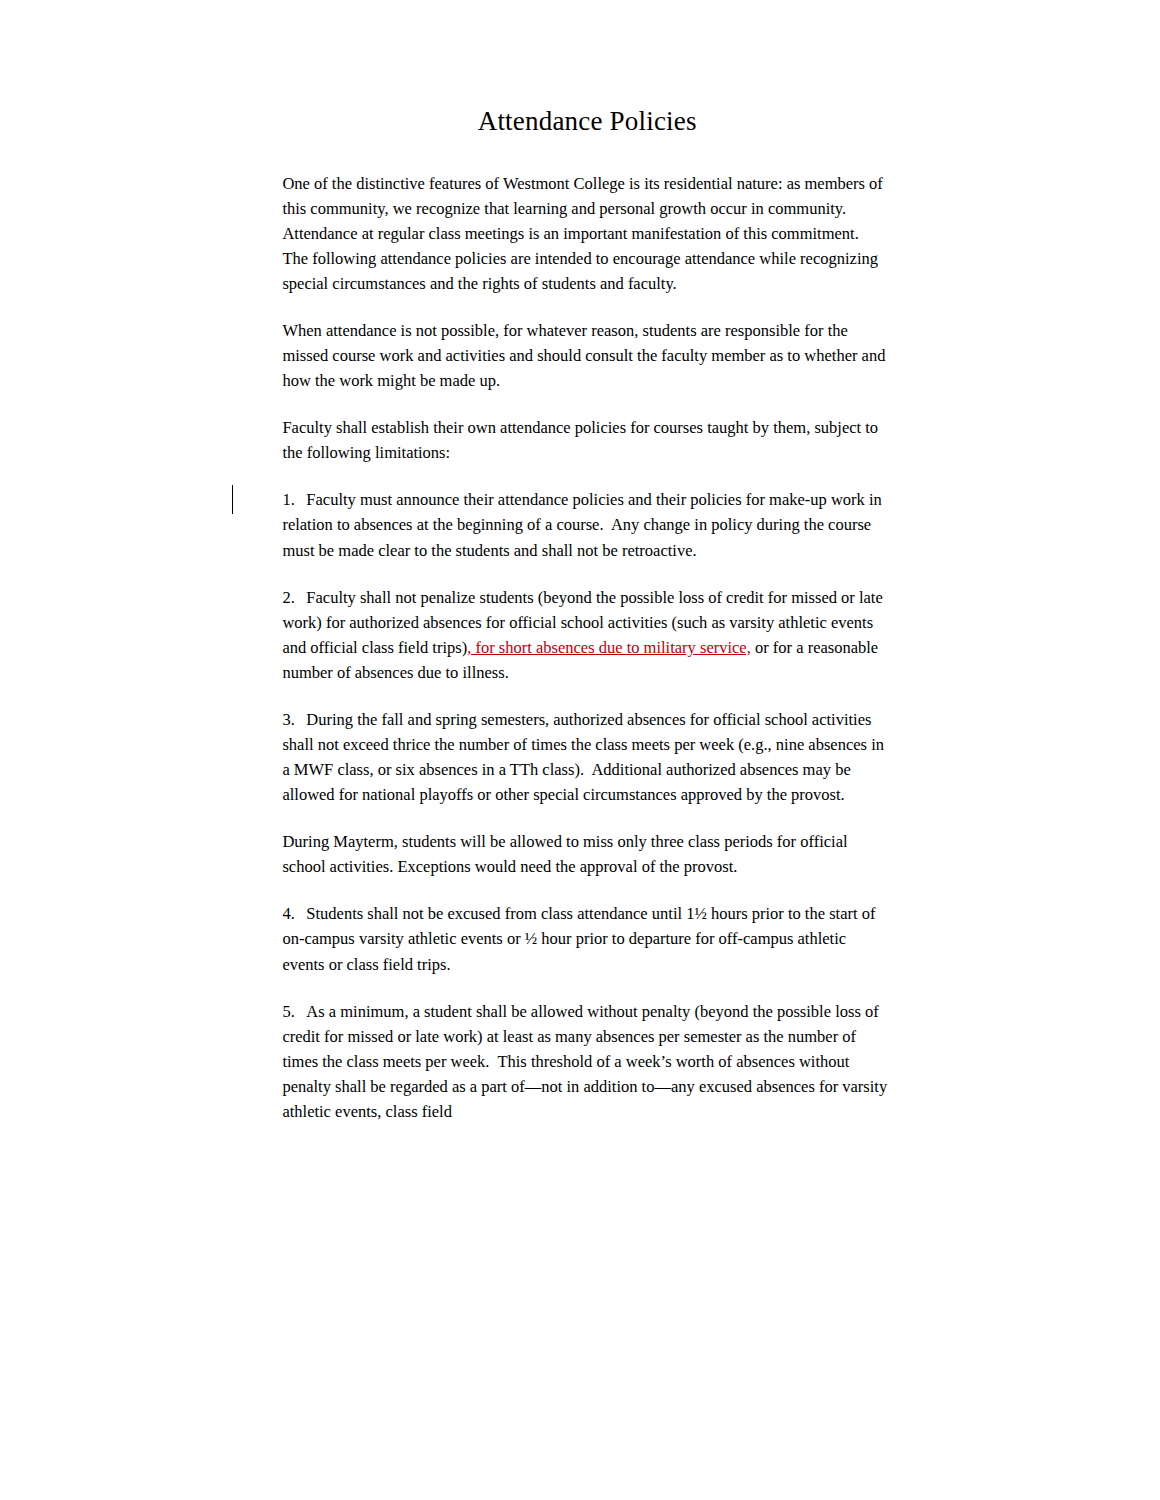Attendance Policies
One of the distinctive features of Westmont College is its residential nature: as members of this community, we recognize that learning and personal growth occur in community. Attendance at regular class meetings is an important manifestation of this commitment. The following attendance policies are intended to encourage attendance while recognizing special circumstances and the rights of students and faculty.
When attendance is not possible, for whatever reason, students are responsible for the missed course work and activities and should consult the faculty member as to whether and how the work might be made up.
Faculty shall establish their own attendance policies for courses taught by them, subject to the following limitations:
1. Faculty must announce their attendance policies and their policies for make-up work in relation to absences at the beginning of a course. Any change in policy during the course must be made clear to the students and shall not be retroactive.
2. Faculty shall not penalize students (beyond the possible loss of credit for missed or late work) for authorized absences for official school activities (such as varsity athletic events and official class field trips), for short absences due to military service, or for a reasonable number of absences due to illness.
3. During the fall and spring semesters, authorized absences for official school activities shall not exceed thrice the number of times the class meets per week (e.g., nine absences in a MWF class, or six absences in a TTh class). Additional authorized absences may be allowed for national playoffs or other special circumstances approved by the provost.
During Mayterm, students will be allowed to miss only three class periods for official school activities. Exceptions would need the approval of the provost.
4. Students shall not be excused from class attendance until 1½ hours prior to the start of on-campus varsity athletic events or ½ hour prior to departure for off-campus athletic events or class field trips.
5. As a minimum, a student shall be allowed without penalty (beyond the possible loss of credit for missed or late work) at least as many absences per semester as the number of times the class meets per week. This threshold of a week’s worth of absences without penalty shall be regarded as a part of—not in addition to—any excused absences for varsity athletic events, class field